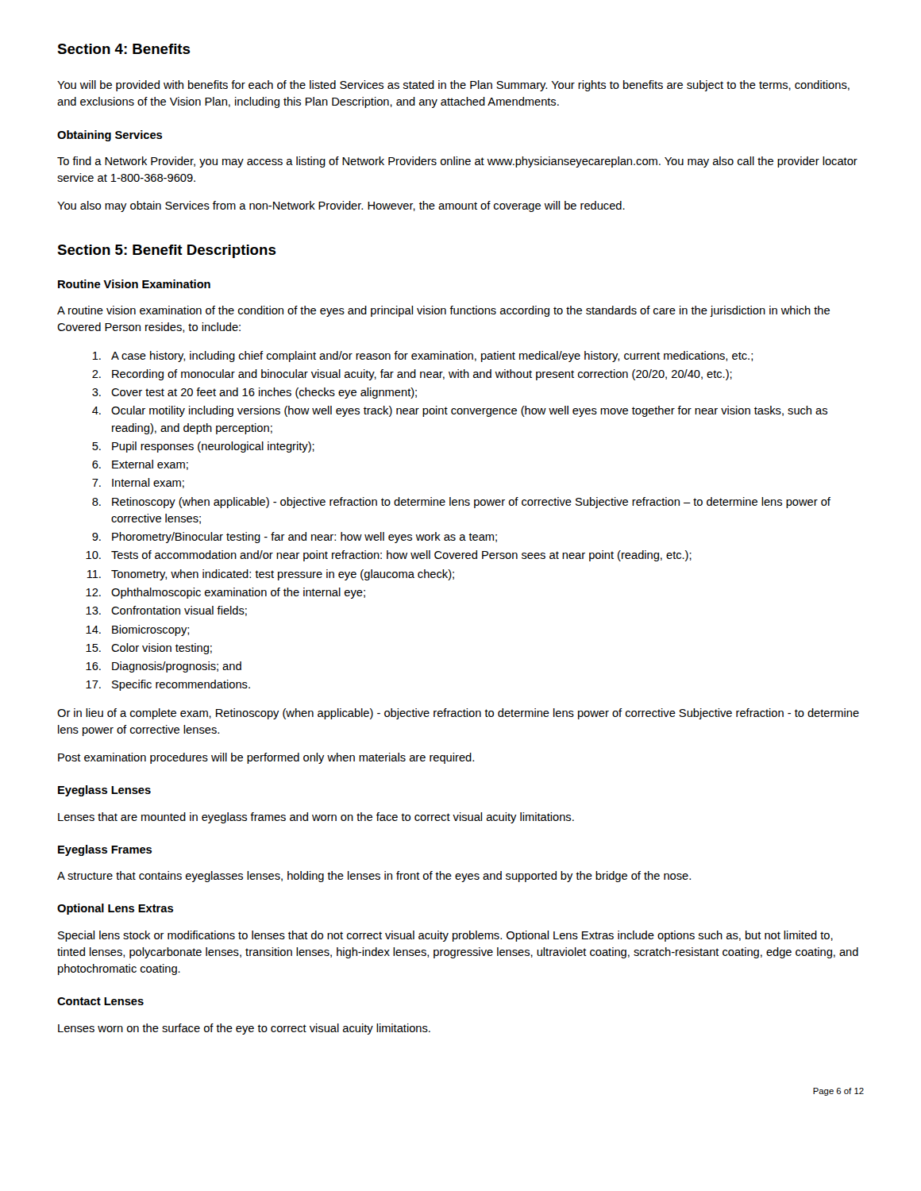Section 4: Benefits
You will be provided with benefits for each of the listed Services as stated in the Plan Summary. Your rights to benefits are subject to the terms, conditions, and exclusions of the Vision Plan, including this Plan Description, and any attached Amendments.
Obtaining Services
To find a Network Provider, you may access a listing of Network Providers online at www.physicianseyecareplan.com. You may also call the provider locator service at 1-800-368-9609.
You also may obtain Services from a non-Network Provider. However, the amount of coverage will be reduced.
Section 5: Benefit Descriptions
Routine Vision Examination
A routine vision examination of the condition of the eyes and principal vision functions according to the standards of care in the jurisdiction in which the Covered Person resides, to include:
A case history, including chief complaint and/or reason for examination, patient medical/eye history, current medications, etc.;
Recording of monocular and binocular visual acuity, far and near, with and without present correction (20/20, 20/40, etc.);
Cover test at 20 feet and 16 inches (checks eye alignment);
Ocular motility including versions (how well eyes track) near point convergence (how well eyes move together for near vision tasks, such as reading), and depth perception;
Pupil responses (neurological integrity);
External exam;
Internal exam;
Retinoscopy (when applicable) - objective refraction to determine lens power of corrective Subjective refraction – to determine lens power of corrective lenses;
Phorometry/Binocular testing - far and near: how well eyes work as a team;
Tests of accommodation and/or near point refraction: how well Covered Person sees at near point (reading, etc.);
Tonometry, when indicated: test pressure in eye (glaucoma check);
Ophthalmoscopic examination of the internal eye;
Confrontation visual fields;
Biomicroscopy;
Color vision testing;
Diagnosis/prognosis; and
Specific recommendations.
Or in lieu of a complete exam, Retinoscopy (when applicable) - objective refraction to determine lens power of corrective Subjective refraction - to determine lens power of corrective lenses.
Post examination procedures will be performed only when materials are required.
Eyeglass Lenses
Lenses that are mounted in eyeglass frames and worn on the face to correct visual acuity limitations.
Eyeglass Frames
A structure that contains eyeglasses lenses, holding the lenses in front of the eyes and supported by the bridge of the nose.
Optional Lens Extras
Special lens stock or modifications to lenses that do not correct visual acuity problems. Optional Lens Extras include options such as, but not limited to, tinted lenses, polycarbonate lenses, transition lenses, high-index lenses, progressive lenses, ultraviolet coating, scratch-resistant coating, edge coating, and photochromatic coating.
Contact Lenses
Lenses worn on the surface of the eye to correct visual acuity limitations.
Page 6 of 12